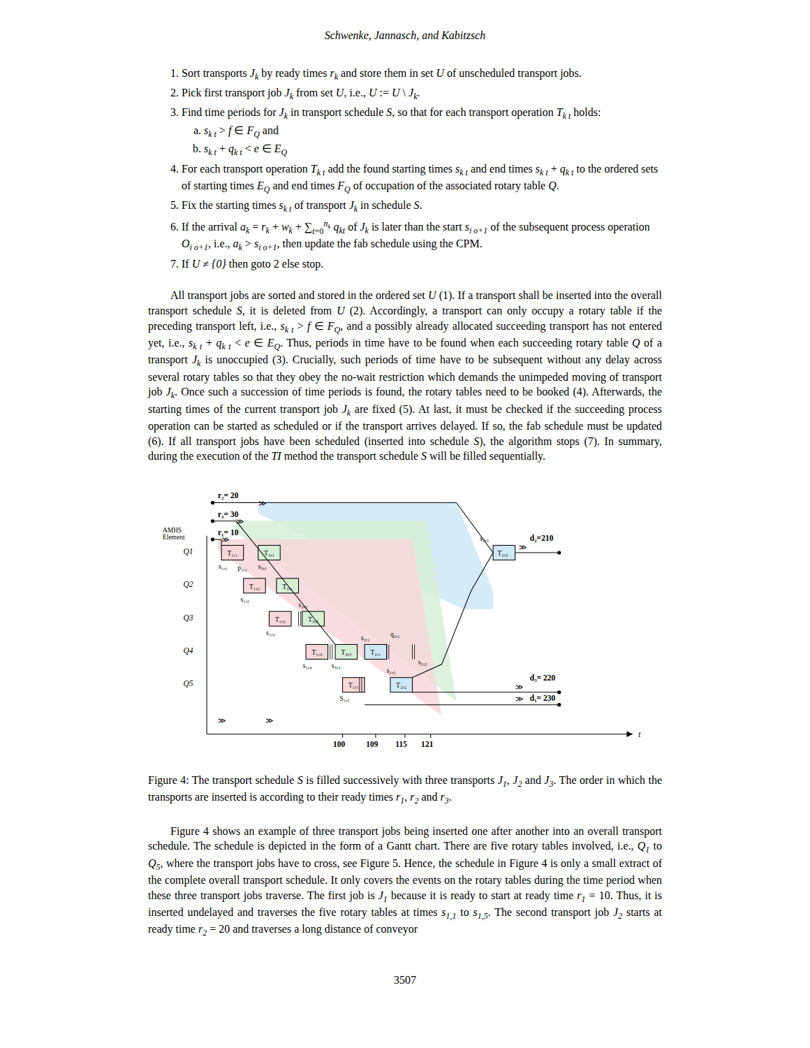Schwenke, Jannasch, and Kabitzsch
Sort transports Jk by ready times rk and store them in set U of unscheduled transport jobs.
Pick first transport job Jk from set U, i.e., U := U \ Jk.
Find time periods for Jk in transport schedule S, so that for each transport operation Tk t holds:
sk t > f ∈ FQ and
sk t + qk t < e ∈ EQ
For each transport operation Tk t add the found starting times sk t and end times sk t + qk t to the ordered sets of starting times EQ and end times FQ of occupation of the associated rotary table Q.
Fix the starting times sk t of transport Jk in schedule S.
If the arrival ak = rk + wk + ∑t=0nk qkt of Jk is later than the start si o+1 of the subsequent process operation Oi o+1, i.e., ak > si o+1, then update the fab schedule using the CPM.
If U ≠ {0} then goto 2 else stop.
All transport jobs are sorted and stored in the ordered set U (1). If a transport shall be inserted into the overall transport schedule S, it is deleted from U (2). Accordingly, a transport can only occupy a rotary table if the preceding transport left, i.e., sk t > f ∈ FQ, and a possibly already allocated succeeding transport has not entered yet, i.e., sk t + qk t < e ∈ EQ. Thus, periods in time have to be found when each succeeding rotary table Q of a transport Jk is unoccupied (3). Crucially, such periods of time have to be subsequent without any delay across several rotary tables so that they obey the no-wait restriction which demands the unimpeded moving of transport job Jk. Once such a succession of time periods is found, the rotary tables need to be booked (4). Afterwards, the starting times of the current transport job Jk are fixed (5). At last, it must be checked if the succeeding process operation can be started as scheduled or if the transport arrives delayed. If so, the fab schedule must be updated (6). If all transport jobs have been scheduled (inserted into schedule S), the algorithm stops (7). In summary, during the execution of the TI method the transport schedule S will be filled sequentially.
t r₂= 20 ≫ r₃= 30 ≫ r₁= 10 ≫ AMHS Element Q1 Q2 Q3 Q4 Q5 T₁,₁ s₁,₁ p₁,₁ T₃,₁ s₃,₁ T₂,₃ s₂,₃ ≫ d₂=210 T₁,₂ s₁,₂ T₃,₁ T₁,₃ s₁,₃ T₃,₂ s₃,₂ T₁,₄ s₁,₄ T₃,₃ s₃,₃ T₂,₁ s₂,₁ q₂,₁ T₁,₅ S₁,₅ T₂,₂ s₂,₂ ≫ d₃= 220 ≫ d₁= 230 s₂,₂ 100 109 115 121 ≫ ≫
Figure 4: The transport schedule S is filled successively with three transports J1, J2 and J3. The order in which the transports are inserted is according to their ready times r1, r2 and r3.
Figure 4 shows an example of three transport jobs being inserted one after another into an overall transport schedule. The schedule is depicted in the form of a Gantt chart. There are five rotary tables involved, i.e., Q1 to Q5, where the transport jobs have to cross, see Figure 5. Hence, the schedule in Figure 4 is only a small extract of the complete overall transport schedule. It only covers the events on the rotary tables during the time period when these three transport jobs traverse. The first job is J1 because it is ready to start at ready time r1 = 10. Thus, it is inserted undelayed and traverses the five rotary tables at times s1,1 to s1,5. The second transport job J2 starts at ready time r2 = 20 and traverses a long distance of conveyor
3507